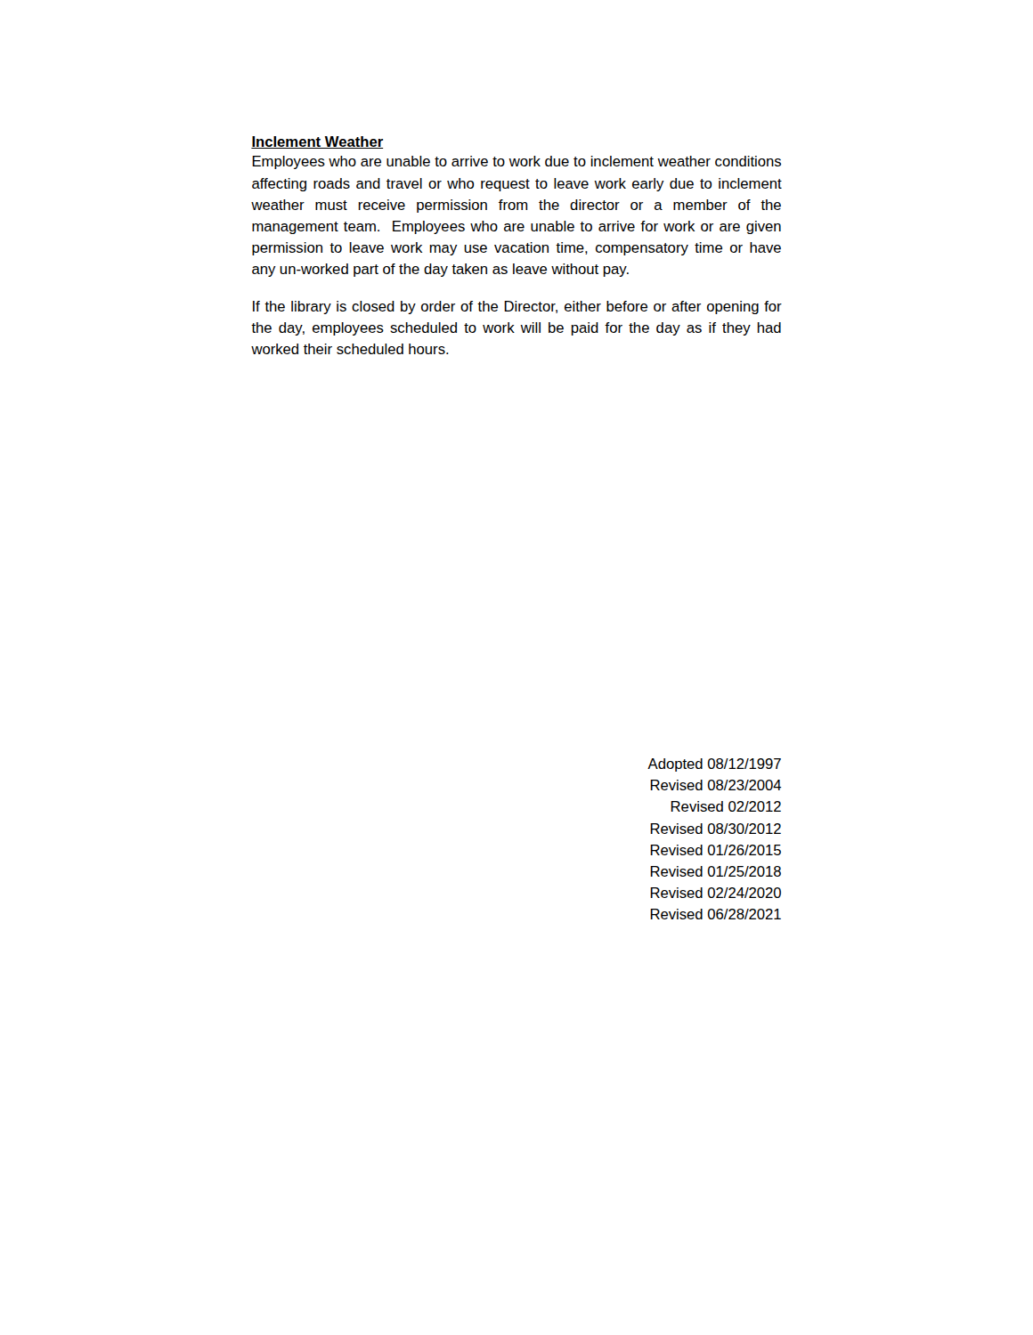Inclement Weather
Employees who are unable to arrive to work due to inclement weather conditions affecting roads and travel or who request to leave work early due to inclement weather must receive permission from the director or a member of the management team. Employees who are unable to arrive for work or are given permission to leave work may use vacation time, compensatory time or have any un-worked part of the day taken as leave without pay.
If the library is closed by order of the Director, either before or after opening for the day, employees scheduled to work will be paid for the day as if they had worked their scheduled hours.
Adopted 08/12/1997
Revised 08/23/2004
Revised 02/2012
Revised 08/30/2012
Revised 01/26/2015
Revised 01/25/2018
Revised 02/24/2020
Revised 06/28/2021